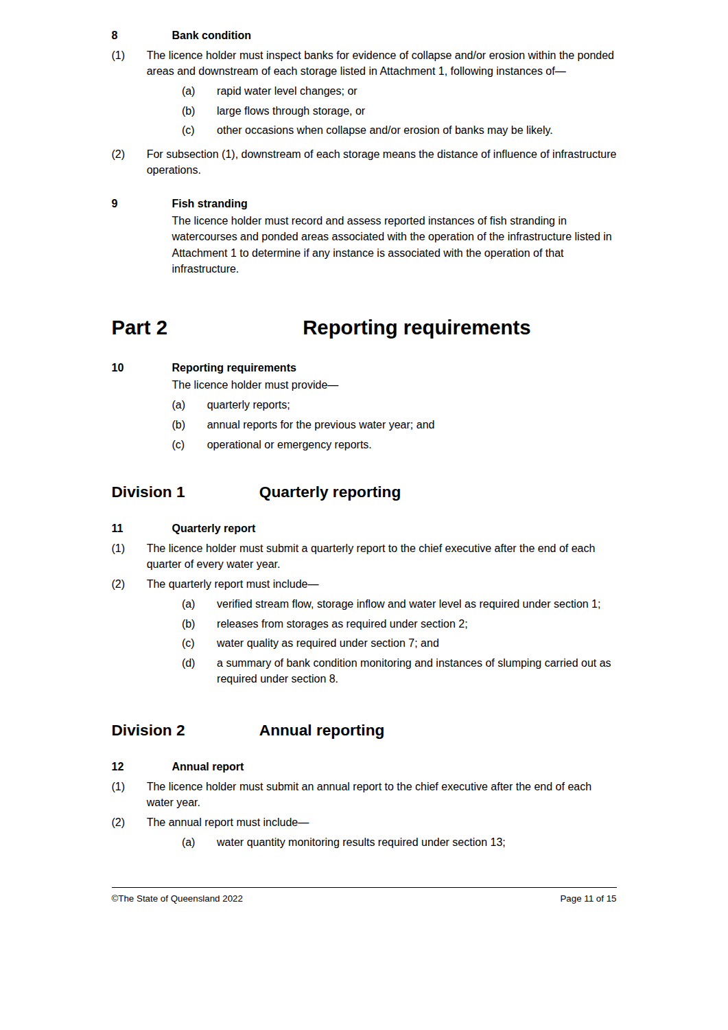8 Bank condition
(1) The licence holder must inspect banks for evidence of collapse and/or erosion within the ponded areas and downstream of each storage listed in Attachment 1, following instances of—
(a) rapid water level changes; or
(b) large flows through storage, or
(c) other occasions when collapse and/or erosion of banks may be likely.
(2) For subsection (1), downstream of each storage means the distance of influence of infrastructure operations.
9 Fish stranding
The licence holder must record and assess reported instances of fish stranding in watercourses and ponded areas associated with the operation of the infrastructure listed in Attachment 1 to determine if any instance is associated with the operation of that infrastructure.
Part 2 Reporting requirements
10 Reporting requirements
The licence holder must provide—
(a) quarterly reports;
(b) annual reports for the previous water year; and
(c) operational or emergency reports.
Division 1 Quarterly reporting
11 Quarterly report
(1) The licence holder must submit a quarterly report to the chief executive after the end of each quarter of every water year.
(2) The quarterly report must include—
(a) verified stream flow, storage inflow and water level as required under section 1;
(b) releases from storages as required under section 2;
(c) water quality as required under section 7; and
(d) a summary of bank condition monitoring and instances of slumping carried out as required under section 8.
Division 2 Annual reporting
12 Annual report
(1) The licence holder must submit an annual report to the chief executive after the end of each water year.
(2) The annual report must include—
(a) water quantity monitoring results required under section 13;
©The State of Queensland 2022 Page 11 of 15